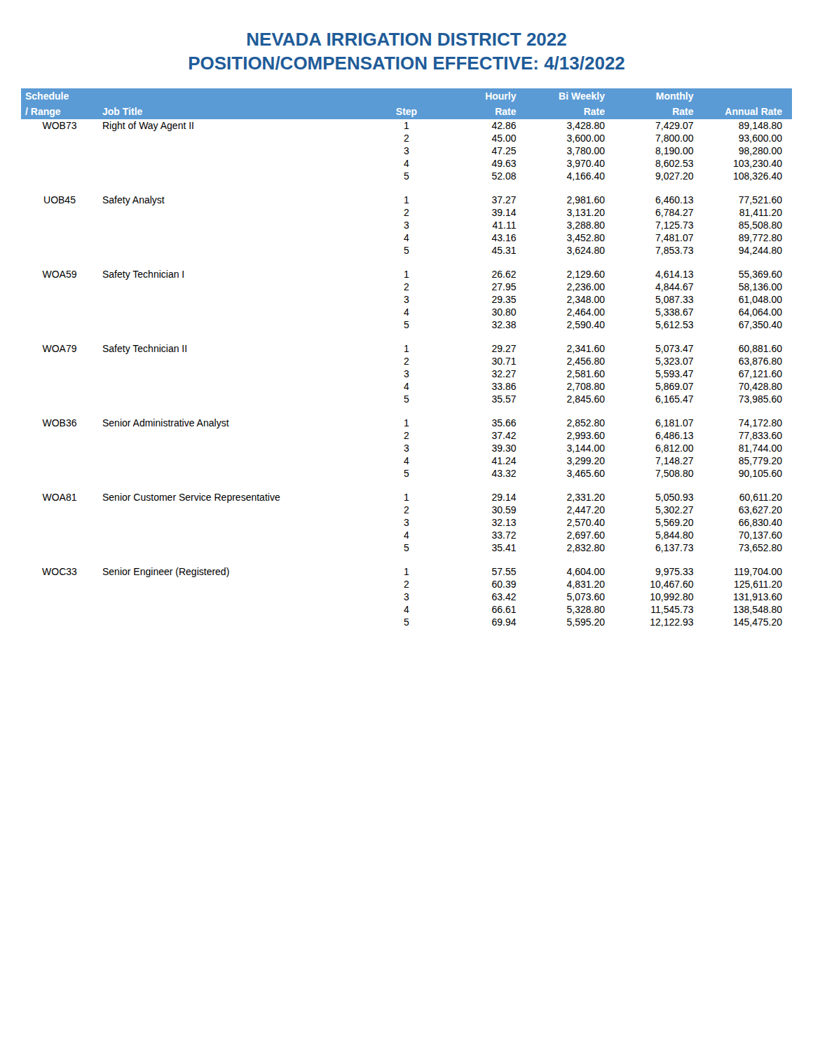NEVADA IRRIGATION DISTRICT 2022
POSITION/COMPENSATION EFFECTIVE: 4/13/2022
| Schedule | | | Hourly | Bi Weekly | Monthly | |
| --- | --- | --- | --- | --- | --- | --- |
| / Range | Job Title | Step | Rate | Rate | Rate | Annual Rate |
| WOB73 | Right of Way Agent II | 1 | 42.86 | 3,428.80 | 7,429.07 | 89,148.80 |
| | | 2 | 45.00 | 3,600.00 | 7,800.00 | 93,600.00 |
| | | 3 | 47.25 | 3,780.00 | 8,190.00 | 98,280.00 |
| | | 4 | 49.63 | 3,970.40 | 8,602.53 | 103,230.40 |
| | | 5 | 52.08 | 4,166.40 | 9,027.20 | 108,326.40 |
| UOB45 | Safety Analyst | 1 | 37.27 | 2,981.60 | 6,460.13 | 77,521.60 |
| | | 2 | 39.14 | 3,131.20 | 6,784.27 | 81,411.20 |
| | | 3 | 41.11 | 3,288.80 | 7,125.73 | 85,508.80 |
| | | 4 | 43.16 | 3,452.80 | 7,481.07 | 89,772.80 |
| | | 5 | 45.31 | 3,624.80 | 7,853.73 | 94,244.80 |
| WOA59 | Safety Technician I | 1 | 26.62 | 2,129.60 | 4,614.13 | 55,369.60 |
| | | 2 | 27.95 | 2,236.00 | 4,844.67 | 58,136.00 |
| | | 3 | 29.35 | 2,348.00 | 5,087.33 | 61,048.00 |
| | | 4 | 30.80 | 2,464.00 | 5,338.67 | 64,064.00 |
| | | 5 | 32.38 | 2,590.40 | 5,612.53 | 67,350.40 |
| WOA79 | Safety Technician II | 1 | 29.27 | 2,341.60 | 5,073.47 | 60,881.60 |
| | | 2 | 30.71 | 2,456.80 | 5,323.07 | 63,876.80 |
| | | 3 | 32.27 | 2,581.60 | 5,593.47 | 67,121.60 |
| | | 4 | 33.86 | 2,708.80 | 5,869.07 | 70,428.80 |
| | | 5 | 35.57 | 2,845.60 | 6,165.47 | 73,985.60 |
| WOB36 | Senior Administrative Analyst | 1 | 35.66 | 2,852.80 | 6,181.07 | 74,172.80 |
| | | 2 | 37.42 | 2,993.60 | 6,486.13 | 77,833.60 |
| | | 3 | 39.30 | 3,144.00 | 6,812.00 | 81,744.00 |
| | | 4 | 41.24 | 3,299.20 | 7,148.27 | 85,779.20 |
| | | 5 | 43.32 | 3,465.60 | 7,508.80 | 90,105.60 |
| WOA81 | Senior Customer Service Representative | 1 | 29.14 | 2,331.20 | 5,050.93 | 60,611.20 |
| | | 2 | 30.59 | 2,447.20 | 5,302.27 | 63,627.20 |
| | | 3 | 32.13 | 2,570.40 | 5,569.20 | 66,830.40 |
| | | 4 | 33.72 | 2,697.60 | 5,844.80 | 70,137.60 |
| | | 5 | 35.41 | 2,832.80 | 6,137.73 | 73,652.80 |
| WOC33 | Senior Engineer (Registered) | 1 | 57.55 | 4,604.00 | 9,975.33 | 119,704.00 |
| | | 2 | 60.39 | 4,831.20 | 10,467.60 | 125,611.20 |
| | | 3 | 63.42 | 5,073.60 | 10,992.80 | 131,913.60 |
| | | 4 | 66.61 | 5,328.80 | 11,545.73 | 138,548.80 |
| | | 5 | 69.94 | 5,595.20 | 12,122.93 | 145,475.20 |